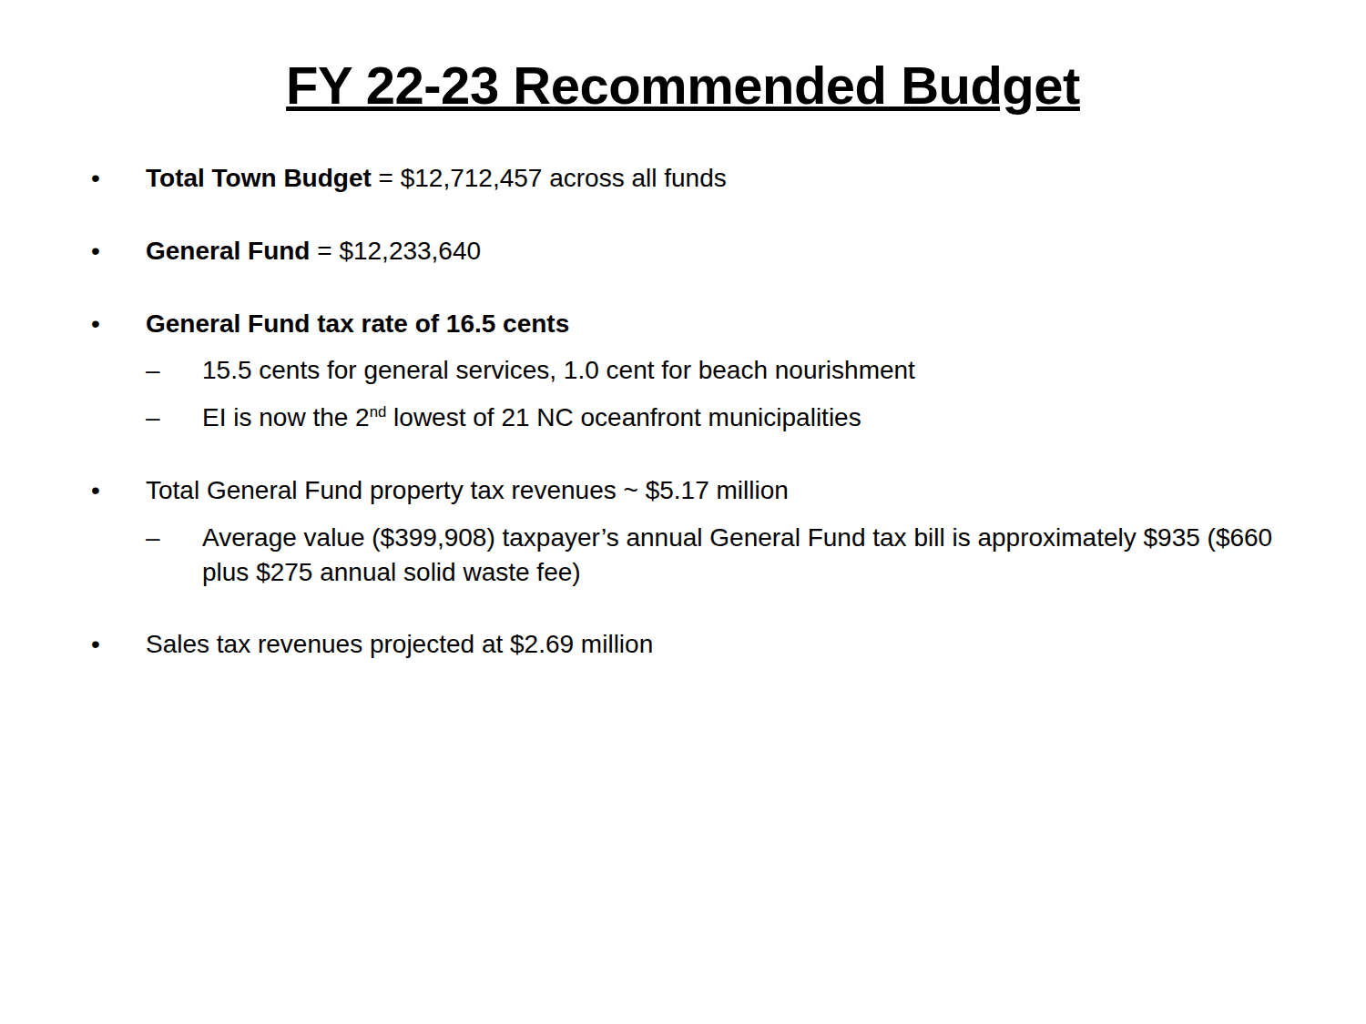FY 22-23 Recommended Budget
Total Town Budget = $12,712,457 across all funds
General Fund = $12,233,640
General Fund tax rate of 16.5 cents
15.5 cents for general services, 1.0 cent for beach nourishment
EI is now the 2nd lowest of 21 NC oceanfront municipalities
Total General Fund property tax revenues ~ $5.17 million
Average value ($399,908) taxpayer’s annual General Fund tax bill is approximately $935 ($660 plus $275 annual solid waste fee)
Sales tax revenues projected at $2.69 million